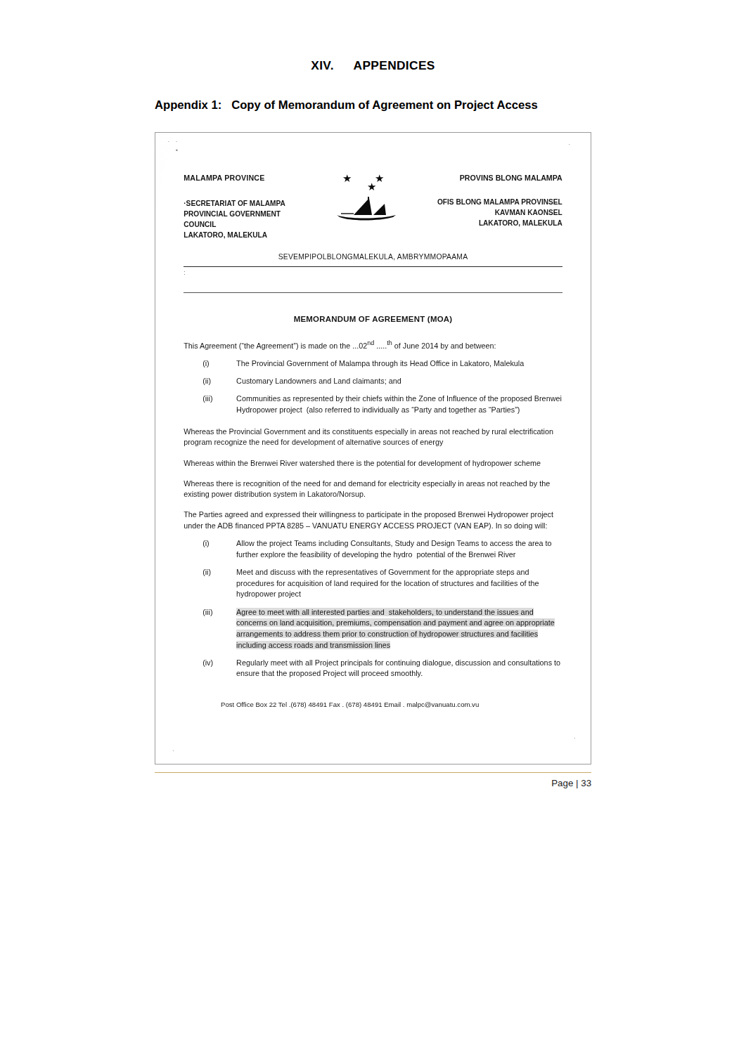XIV. APPENDICES
Appendix 1: Copy of Memorandum of Agreement on Project Access
· · • · · ·
MALAMPA PROVINCE
·SECRETARIAT OF MALAMPA
PROVINCIAL GOVERNMENT COUNCIL
LAKATORO, MALEKULA
★ ★ ★
PROVINS BLONG MALAMPA
OFIS BLONG MALAMPA PROVINSEL
KAVMAN KAONSEL
LAKATORO, MALEKULA
SEVEMPIPOLBLONGMALEKULA, AMBRYMMOPAAMA
:
MEMORANDUM OF AGREEMENT (MOA)
This Agreement (“the Agreement”) is made on the ...02nd .....th of June 2014 by and between:
(i)
The Provincial Government of Malampa through its Head Office in Lakatoro, Malekula
(ii)
Customary Landowners and Land claimants; and
(iii)
Communities as represented by their chiefs within the Zone of Influence of the proposed Brenwei Hydropower project (also referred to individually as “Party and together as “Parties”)
Whereas the Provincial Government and its constituents especially in areas not reached by rural electrification program recognize the need for development of alternative sources of energy
Whereas within the Brenwei River watershed there is the potential for development of hydropower scheme
Whereas there is recognition of the need for and demand for electricity especially in areas not reached by the existing power distribution system in Lakatoro/Norsup.
The Parties agreed and expressed their willingness to participate in the proposed Brenwei Hydropower project under the ADB financed PPTA 8285 – VANUATU ENERGY ACCESS PROJECT (VAN EAP). In so doing will:
(i)
Allow the project Teams including Consultants, Study and Design Teams to access the area to further explore the feasibility of developing the hydro potential of the Brenwei River
(ii)
Meet and discuss with the representatives of Government for the appropriate steps and procedures for acquisition of land required for the location of structures and facilities of the hydropower project
(iii)
Agree to meet with all interested parties and stakeholders, to understand the issues and concerns on land acquisition, premiums, compensation and payment and agree on appropriate arrangements to address them prior to construction of hydropower structures and facilities including access roads and transmission lines
(iv)
Regularly meet with all Project principals for continuing dialogue, discussion and consultations to ensure that the proposed Project will proceed smoothly.
Post Office Box 22 Tel .(678) 48491 Fax . (678) 48491 Email . malpc@vanuatu.com.vu
Page | 33